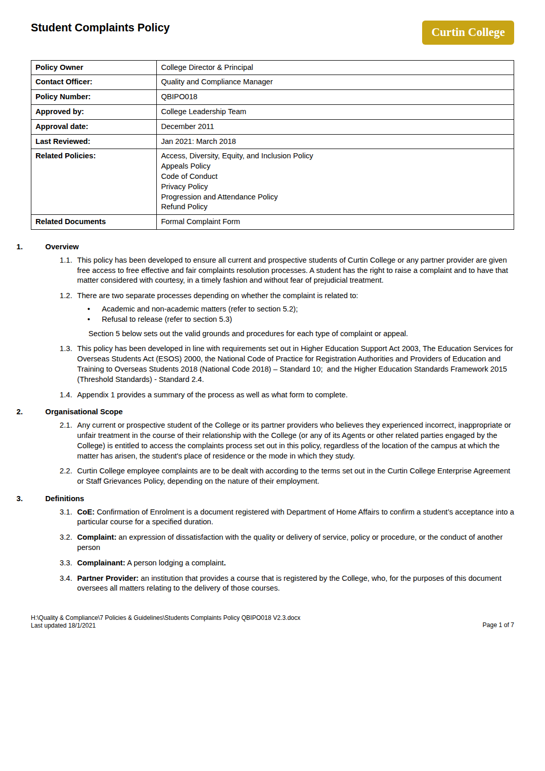Student Complaints Policy
Curtin College
| Policy Owner | College Director & Principal |
| Contact Officer: | Quality and Compliance Manager |
| Policy Number: | QBIPO018 |
| Approved by: | College Leadership Team |
| Approval date: | December 2011 |
| Last Reviewed: | Jan 2021: March 2018 |
| Related Policies: | Access, Diversity, Equity, and Inclusion Policy Appeals Policy Code of Conduct Privacy Policy Progression and Attendance Policy Refund Policy |
| Related Documents | Formal Complaint Form |
Overview
This policy has been developed to ensure all current and prospective students of Curtin College or any partner provider are given free access to free effective and fair complaints resolution processes. A student has the right to raise a complaint and to have that matter considered with courtesy, in a timely fashion and without fear of prejudicial treatment.
There are two separate processes depending on whether the complaint is related to:
Academic and non-academic matters (refer to section 5.2);
Refusal to release (refer to section 5.3)
Section 5 below sets out the valid grounds and procedures for each type of complaint or appeal.
This policy has been developed in line with requirements set out in Higher Education Support Act 2003, The Education Services for Overseas Students Act (ESOS) 2000, the National Code of Practice for Registration Authorities and Providers of Education and Training to Overseas Students 2018 (National Code 2018) – Standard 10; and the Higher Education Standards Framework 2015 (Threshold Standards) - Standard 2.4.
Appendix 1 provides a summary of the process as well as what form to complete.
Organisational Scope
Any current or prospective student of the College or its partner providers who believes they experienced incorrect, inappropriate or unfair treatment in the course of their relationship with the College (or any of its Agents or other related parties engaged by the College) is entitled to access the complaints process set out in this policy, regardless of the location of the campus at which the matter has arisen, the student's place of residence or the mode in which they study.
Curtin College employee complaints are to be dealt with according to the terms set out in the Curtin College Enterprise Agreement or Staff Grievances Policy, depending on the nature of their employment.
Definitions
CoE: Confirmation of Enrolment is a document registered with Department of Home Affairs to confirm a student’s acceptance into a particular course for a specified duration.
Complaint: an expression of dissatisfaction with the quality or delivery of service, policy or procedure, or the conduct of another person
Complainant: A person lodging a complaint.
Partner Provider: an institution that provides a course that is registered by the College, who, for the purposes of this document oversees all matters relating to the delivery of those courses.
H:\Quality & Compliance\7 Policies & Guidelines\Students Complaints Policy QBIPO018 V2.3.docx
Last updated 18/1/2021
Page 1 of 7